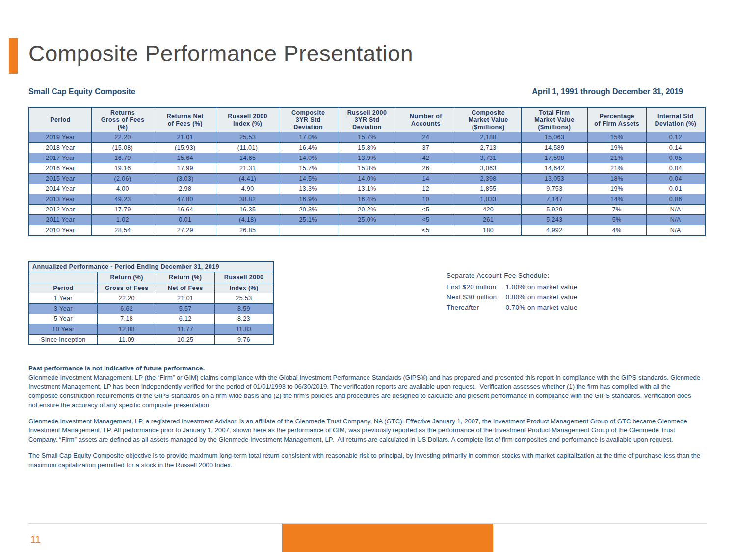Composite Performance Presentation
Small Cap Equity Composite
April 1, 1991 through December 31, 2019
| Period | Returns Gross of Fees (%) | Returns Net of Fees (%) | Russell 2000 Index (%) | Composite 3YR Std Deviation | Russell 2000 3YR Std Deviation | Number of Accounts | Composite Market Value ($millions) | Total Firm Market Value ($millions) | Percentage of Firm Assets | Internal Std Deviation (%) |
| --- | --- | --- | --- | --- | --- | --- | --- | --- | --- | --- |
| 2019 Year | 22.20 | 21.01 | 25.53 | 17.0% | 15.7% | 24 | 2,188 | 15,063 | 15% | 0.12 |
| 2018 Year | (15.08) | (15.93) | (11.01) | 16.4% | 15.8% | 37 | 2,713 | 14,589 | 19% | 0.14 |
| 2017 Year | 16.79 | 15.64 | 14.65 | 14.0% | 13.9% | 42 | 3,731 | 17,598 | 21% | 0.05 |
| 2016 Year | 19.16 | 17.99 | 21.31 | 15.7% | 15.8% | 26 | 3,063 | 14,642 | 21% | 0.04 |
| 2015 Year | (2.06) | (3.03) | (4.41) | 14.5% | 14.0% | 14 | 2,398 | 13,053 | 18% | 0.04 |
| 2014 Year | 4.00 | 2.98 | 4.90 | 13.3% | 13.1% | 12 | 1,855 | 9,753 | 19% | 0.01 |
| 2013 Year | 49.23 | 47.80 | 38.82 | 16.9% | 16.4% | 10 | 1,033 | 7,147 | 14% | 0.06 |
| 2012 Year | 17.79 | 16.64 | 16.35 | 20.3% | 20.2% | <5 | 420 | 5,929 | 7% | N/A |
| 2011 Year | 1.02 | 0.01 | (4.18) | 25.1% | 25.0% | <5 | 261 | 5,243 | 5% | N/A |
| 2010 Year | 28.54 | 27.29 | 26.85 | | | <5 | 180 | 4,992 | 4% | N/A |
| Annualized Performance - Period Ending December 31, 2019 |
| --- |
| | Return (%) | Return (%) | Russell 2000 |
| Period | Gross of Fees | Net of Fees | Index (%) |
| 1 Year | 22.20 | 21.01 | 25.53 |
| 3 Year | 6.62 | 5.57 | 8.59 |
| 5 Year | 7.18 | 6.12 | 8.23 |
| 10 Year | 12.88 | 11.77 | 11.83 |
| Since Inception | 11.09 | 10.25 | 9.76 |
| Separate Account Fee Schedule: |
| First $20 million | 1.00% on market value |
| Next $30 million | 0.80% on market value |
| Thereafter | 0.70% on market value |
Past performance is not indicative of future performance.
Glenmede Investment Management, LP (the “Firm” or GIM) claims compliance with the Global Investment Performance Standards (GIPS®) and has prepared and presented this report in compliance with the GIPS standards. Glenmede Investment Management, LP has been independently verified for the period of 01/01/1993 to 06/30/2019. The verification reports are available upon request. Verification assesses whether (1) the firm has complied with all the composite construction requirements of the GIPS standards on a firm-wide basis and (2) the firm’s policies and procedures are designed to calculate and present performance in compliance with the GIPS standards. Verification does not ensure the accuracy of any specific composite presentation.
Glenmede Investment Management, LP, a registered Investment Advisor, is an affiliate of the Glenmede Trust Company, NA (GTC). Effective January 1, 2007, the Investment Product Management Group of GTC became Glenmede Investment Management, LP. All performance prior to January 1, 2007, shown here as the performance of GIM, was previously reported as the performance of the Investment Product Management Group of the Glenmede Trust Company. “Firm” assets are defined as all assets managed by the Glenmede Investment Management, LP. All returns are calculated in US Dollars. A complete list of firm composites and performance is available upon request.
The Small Cap Equity Composite objective is to provide maximum long-term total return consistent with reasonable risk to principal, by investing primarily in common stocks with market capitalization at the time of purchase less than the maximum capitalization permitted for a stock in the Russell 2000 Index.
11